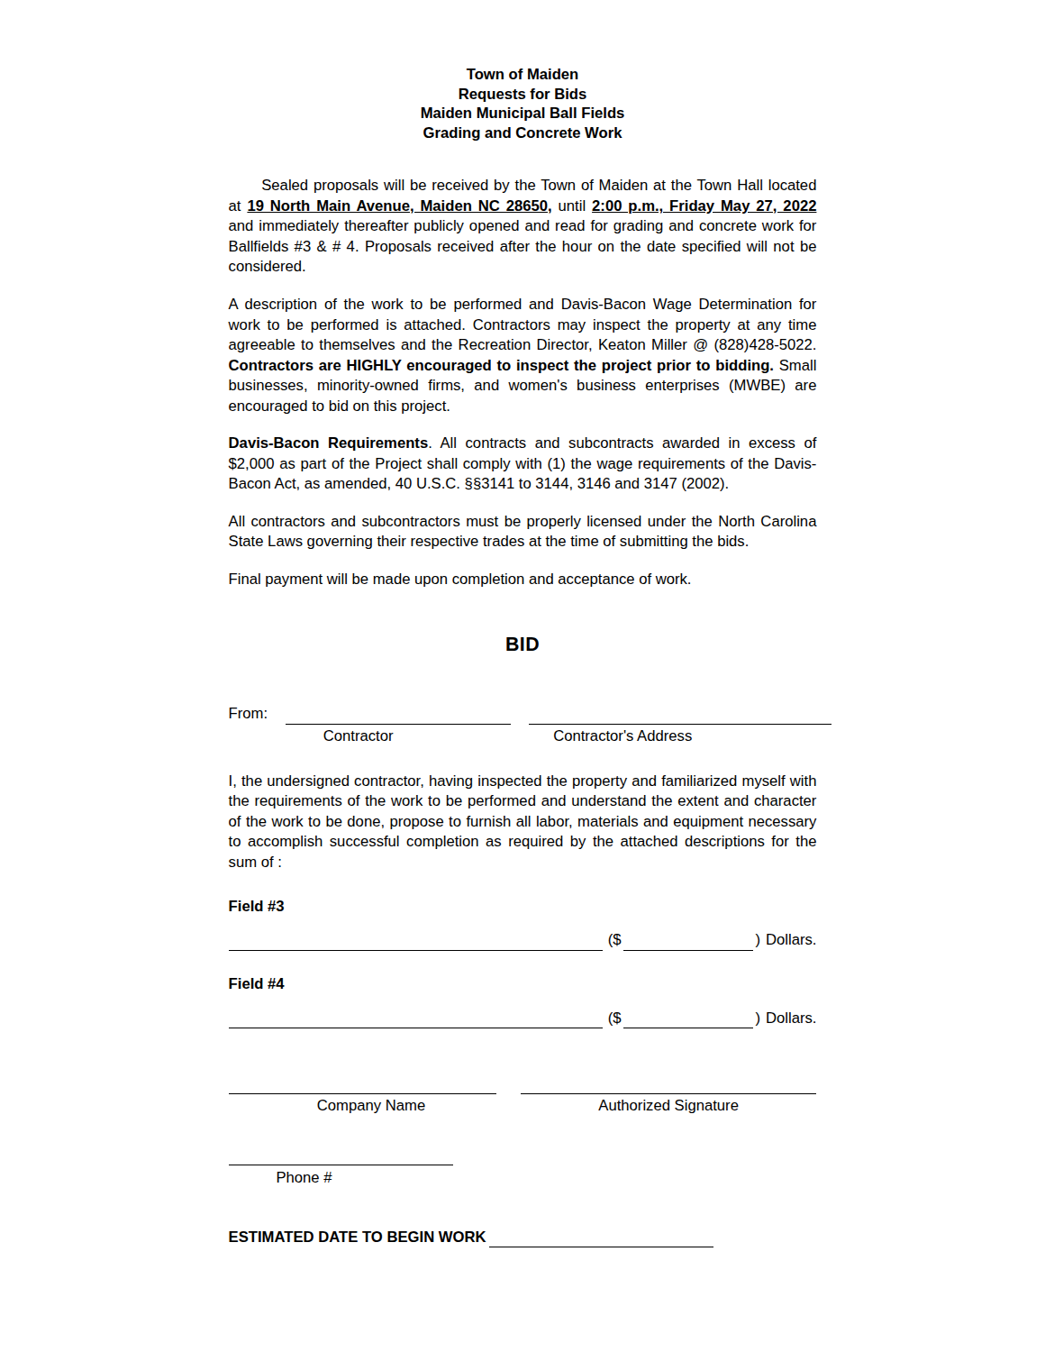Town of Maiden
Requests for Bids
Maiden Municipal Ball Fields
Grading and Concrete Work
Sealed proposals will be received by the Town of Maiden at the Town Hall located at 19 North Main Avenue, Maiden NC 28650, until 2:00 p.m., Friday May 27, 2022 and immediately thereafter publicly opened and read for grading and concrete work for Ballfields #3 & # 4. Proposals received after the hour on the date specified will not be considered.
A description of the work to be performed and Davis-Bacon Wage Determination for work to be performed is attached. Contractors may inspect the property at any time agreeable to themselves and the Recreation Director, Keaton Miller @ (828)428-5022. Contractors are HIGHLY encouraged to inspect the project prior to bidding. Small businesses, minority-owned firms, and women's business enterprises (MWBE) are encouraged to bid on this project.
Davis-Bacon Requirements. All contracts and subcontracts awarded in excess of $2,000 as part of the Project shall comply with (1) the wage requirements of the Davis-Bacon Act, as amended, 40 U.S.C. §§3141 to 3144, 3146 and 3147 (2002).
All contractors and subcontractors must be properly licensed under the North Carolina State Laws governing their respective trades at the time of submitting the bids.
Final payment will be made upon completion and acceptance of work.
BID
From:
Contractor
Contractor's Address
I, the undersigned contractor, having inspected the property and familiarized myself with the requirements of the work to be performed and understand the extent and character of the work to be done, propose to furnish all labor, materials and equipment necessary to accomplish successful completion as required by the attached descriptions for the sum of :
Field #3
($ ) Dollars.
Field #4
($ ) Dollars.
Company Name
Authorized Signature
Phone #
ESTIMATED DATE TO BEGIN WORK